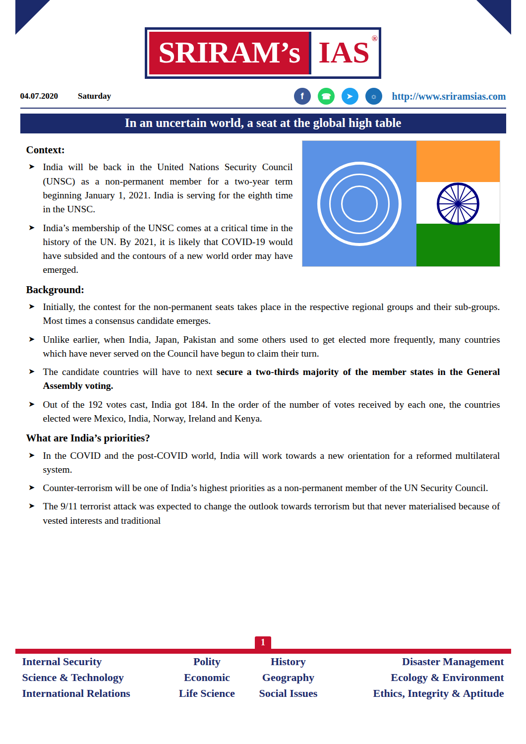SRIRAM’s
IAS®
04.07.2020 Saturday
f ☎ ➤ ☼ http://www.sriramsias.com
In an uncertain world, a seat at the global high table
Context:
India will be back in the United Nations Security Council (UNSC) as a non-permanent member for a two-year term beginning January 1, 2021. India is serving for the eighth time in the UNSC.
India’s membership of the UNSC comes at a critical time in the history of the UN. By 2021, it is likely that COVID-19 would have subsided and the contours of a new world order may have emerged.
Background:
Initially, the contest for the non-permanent seats takes place in the respective regional groups and their sub-groups. Most times a consensus candidate emerges.
Unlike earlier, when India, Japan, Pakistan and some others used to get elected more frequently, many countries which have never served on the Council have begun to claim their turn.
The candidate countries will have to next secure a two-thirds majority of the member states in the General Assembly voting.
Out of the 192 votes cast, India got 184. In the order of the number of votes received by each one, the countries elected were Mexico, India, Norway, Ireland and Kenya.
What are India’s priorities?
In the COVID and the post-COVID world, India will work towards a new orientation for a reformed multilateral system.
Counter-terrorism will be one of India’s highest priorities as a non-permanent member of the UN Security Council.
The 9/11 terrorist attack was expected to change the outlook towards terrorism but that never materialised because of vested interests and traditional
1
| Internal Security | Polity | History | Disaster Management |
| Science & Technology | Economic | Geography | Ecology & Environment |
| International Relations | Life Science | Social Issues | Ethics, Integrity & Aptitude |